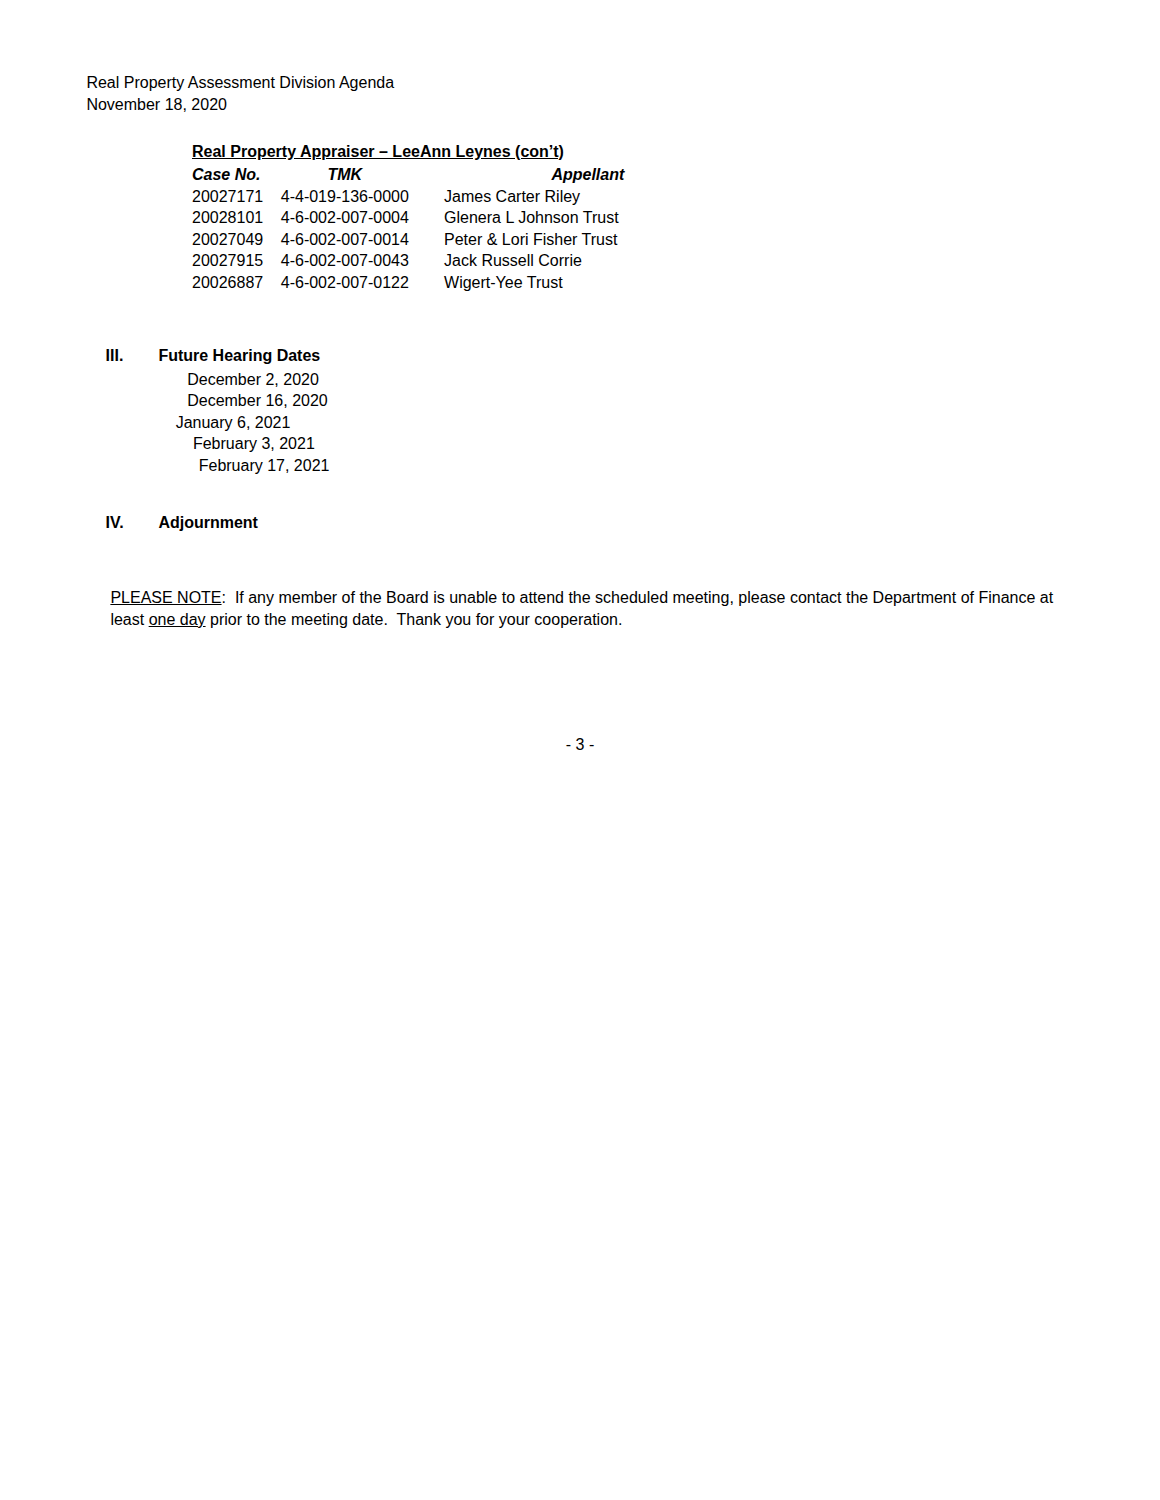Real Property Assessment Division Agenda
November 18, 2020
Real Property Appraiser – LeeAnn Leynes (con’t)
| Case No. | TMK | Appellant |
| --- | --- | --- |
| 20027171 | 4-4-019-136-0000 | James Carter Riley |
| 20028101 | 4-6-002-007-0004 | Glenera L Johnson Trust |
| 20027049 | 4-6-002-007-0014 | Peter & Lori Fisher Trust |
| 20027915 | 4-6-002-007-0043 | Jack Russell Corrie |
| 20026887 | 4-6-002-007-0122 | Wigert-Yee Trust |
III.
Future Hearing Dates
December 2, 2020
December 16, 2020
January 6, 2021
February 3, 2021
February 17, 2021
IV.
Adjournment
PLEASE NOTE: If any member of the Board is unable to attend the scheduled meeting, please contact the Department of Finance at least one day prior to the meeting date. Thank you for your cooperation.
- 3 -